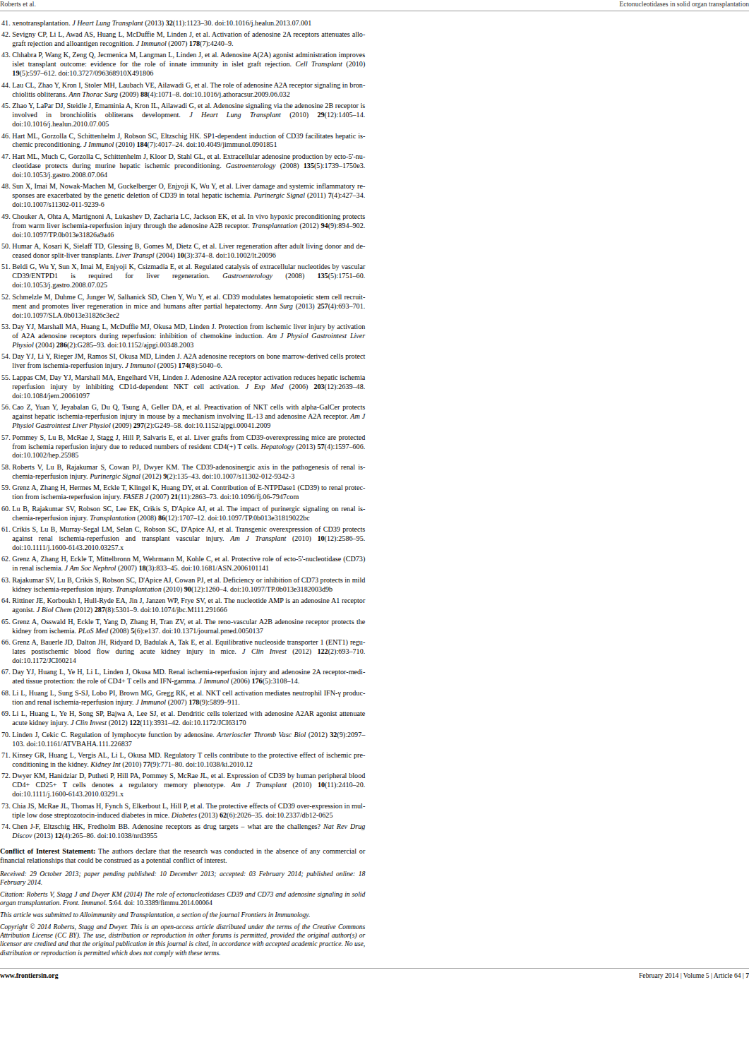Roberts et al.
Ectonucleotidases in solid organ transplantation
41. xenotransplantation. J Heart Lung Transplant (2013) 32(11):1123–30. doi:10.1016/j.healun.2013.07.001
42. Sevigny CP, Li L, Awad AS, Huang L, McDuffie M, Linden J, et al. Activation of adenosine 2A receptors attenuates allograft rejection and alloantigen recognition. J Immunol (2007) 178(7):4240–9.
43. Chhabra P, Wang K, Zeng Q, Jecmenica M, Langman L, Linden J, et al. Adenosine A(2A) agonist administration improves islet transplant outcome: evidence for the role of innate immunity in islet graft rejection. Cell Transplant (2010) 19(5):597–612. doi:10.3727/096368910X491806
44. Lau CL, Zhao Y, Kron I, Stoler MH, Laubach VE, Ailawadi G, et al. The role of adenosine A2A receptor signaling in bronchiolitis obliterans. Ann Thorac Surg (2009) 88(4):1071–8. doi:10.1016/j.athoracsur.2009.06.032
45. Zhao Y, LaPar DJ, Steidle J, Emaminia A, Kron IL, Ailawadi G, et al. Adenosine signaling via the adenosine 2B receptor is involved in bronchiolitis obliterans development. J Heart Lung Transplant (2010) 29(12):1405–14. doi:10.1016/j.healun.2010.07.005
46. Hart ML, Gorzolla C, Schittenhelm J, Robson SC, Eltzschig HK. SP1-dependent induction of CD39 facilitates hepatic ischemic preconditioning. J Immunol (2010) 184(7):4017–24. doi:10.4049/jimmunol.0901851
47. Hart ML, Much C, Gorzolla C, Schittenhelm J, Kloor D, Stahl GL, et al. Extracellular adenosine production by ecto-5'-nucleotidase protects during murine hepatic ischemic preconditioning. Gastroenterology (2008) 135(5):1739–1750e3. doi:10.1053/j.gastro.2008.07.064
48. Sun X, Imai M, Nowak-Machen M, Guckelberger O, Enjyoji K, Wu Y, et al. Liver damage and systemic inflammatory responses are exacerbated by the genetic deletion of CD39 in total hepatic ischemia. Purinergic Signal (2011) 7(4):427–34. doi:10.1007/s11302-011-9239-6
49. Chouker A, Ohta A, Martignoni A, Lukashev D, Zacharia LC, Jackson EK, et al. In vivo hypoxic preconditioning protects from warm liver ischemia-reperfusion injury through the adenosine A2B receptor. Transplantation (2012) 94(9):894–902. doi:10.1097/TP.0b013e31826a9a46
50. Humar A, Kosari K, Sielaff TD, Glessing B, Gomes M, Dietz C, et al. Liver regeneration after adult living donor and deceased donor split-liver transplants. Liver Transpl (2004) 10(3):374–8. doi:10.1002/lt.20096
51. Beldi G, Wu Y, Sun X, Imai M, Enjyoji K, Csizmadia E, et al. Regulated catalysis of extracellular nucleotides by vascular CD39/ENTPD1 is required for liver regeneration. Gastroenterology (2008) 135(5):1751–60. doi:10.1053/j.gastro.2008.07.025
52. Schmelzle M, Duhme C, Junger W, Salhanick SD, Chen Y, Wu Y, et al. CD39 modulates hematopoietic stem cell recruitment and promotes liver regeneration in mice and humans after partial hepatectomy. Ann Surg (2013) 257(4):693–701. doi:10.1097/SLA.0b013e31826c3ec2
53. Day YJ, Marshall MA, Huang L, McDuffie MJ, Okusa MD, Linden J. Protection from ischemic liver injury by activation of A2A adenosine receptors during reperfusion: inhibition of chemokine induction. Am J Physiol Gastrointest Liver Physiol (2004) 286(2):G285–93. doi:10.1152/ajpgi.00348.2003
54. Day YJ, Li Y, Rieger JM, Ramos SI, Okusa MD, Linden J. A2A adenosine receptors on bone marrow-derived cells protect liver from ischemia-reperfusion injury. J Immunol (2005) 174(8):5040–6.
55. Lappas CM, Day YJ, Marshall MA, Engelhard VH, Linden J. Adenosine A2A receptor activation reduces hepatic ischemia reperfusion injury by inhibiting CD1d-dependent NKT cell activation. J Exp Med (2006) 203(12):2639–48. doi:10.1084/jem.20061097
56. Cao Z, Yuan Y, Jeyabalan G, Du Q, Tsung A, Geller DA, et al. Preactivation of NKT cells with alpha-GalCer protects against hepatic ischemia-reperfusion injury in mouse by a mechanism involving IL-13 and adenosine A2A receptor. Am J Physiol Gastrointest Liver Physiol (2009) 297(2):G249–58. doi:10.1152/ajpgi.00041.2009
57. Pommey S, Lu B, McRae J, Stagg J, Hill P, Salvaris E, et al. Liver grafts from CD39-overexpressing mice are protected from ischemia reperfusion injury due to reduced numbers of resident CD4(+) T cells. Hepatology (2013) 57(4):1597–606. doi:10.1002/hep.25985
58. Roberts V, Lu B, Rajakumar S, Cowan PJ, Dwyer KM. The CD39-adenosinergic axis in the pathogenesis of renal ischemia-reperfusion injury. Purinergic Signal (2012) 9(2):135–43. doi:10.1007/s11302-012-9342-3
59. Grenz A, Zhang H, Hermes M, Eckle T, Klingel K, Huang DY, et al. Contribution of E-NTPDase1 (CD39) to renal protection from ischemia-reperfusion injury. FASEB J (2007) 21(11):2863–73. doi:10.1096/fj.06-7947com
60. Lu B, Rajakumar SV, Robson SC, Lee EK, Crikis S, D'Apice AJ, et al. The impact of purinergic signaling on renal ischemia-reperfusion injury. Transplantation (2008) 86(12):1707–12. doi:10.1097/TP.0b013e31819022bc
61. Crikis S, Lu B, Murray-Segal LM, Selan C, Robson SC, D'Apice AJ, et al. Transgenic overexpression of CD39 protects against renal ischemia-reperfusion and transplant vascular injury. Am J Transplant (2010) 10(12):2586–95. doi:10.1111/j.1600-6143.2010.03257.x
62. Grenz A, Zhang H, Eckle T, Mittelbronn M, Wehrmann M, Kohle C, et al. Protective role of ecto-5'-nucleotidase (CD73) in renal ischemia. J Am Soc Nephrol (2007) 18(3):833–45. doi:10.1681/ASN.2006101141
63. Rajakumar SV, Lu B, Crikis S, Robson SC, D'Apice AJ, Cowan PJ, et al. Deficiency or inhibition of CD73 protects in mild kidney ischemia-reperfusion injury. Transplantation (2010) 90(12):1260–4. doi:10.1097/TP.0b013e3182003d9b
64. Rittiner JE, Korboukh I, Hull-Ryde EA, Jin J, Janzen WP, Frye SV, et al. The nucleotide AMP is an adenosine A1 receptor agonist. J Biol Chem (2012) 287(8):5301–9. doi:10.1074/jbc.M111.291666
65. Grenz A, Osswald H, Eckle T, Yang D, Zhang H, Tran ZV, et al. The reno-vascular A2B adenosine receptor protects the kidney from ischemia. PLoS Med (2008) 5(6):e137. doi:10.1371/journal.pmed.0050137
66. Grenz A, Bauerle JD, Dalton JH, Ridyard D, Badulak A, Tak E, et al. Equilibrative nucleoside transporter 1 (ENT1) regulates postischemic blood flow during acute kidney injury in mice. J Clin Invest (2012) 122(2):693–710. doi:10.1172/JCI60214
67. Day YJ, Huang L, Ye H, Li L, Linden J, Okusa MD. Renal ischemia-reperfusion injury and adenosine 2A receptor-mediated tissue protection: the role of CD4+ T cells and IFN-gamma. J Immunol (2006) 176(5):3108–14.
68. Li L, Huang L, Sung S-SJ, Lobo PI, Brown MG, Gregg RK, et al. NKT cell activation mediates neutrophil IFN-γ production and renal ischemia-reperfusion injury. J Immunol (2007) 178(9):5899–911.
69. Li L, Huang L, Ye H, Song SP, Bajwa A, Lee SJ, et al. Dendritic cells tolerized with adenosine A2AR agonist attenuate acute kidney injury. J Clin Invest (2012) 122(11):3931–42. doi:10.1172/JCI63170
70. Linden J, Cekic C. Regulation of lymphocyte function by adenosine. Arterioscler Thromb Vasc Biol (2012) 32(9):2097–103. doi:10.1161/ATVBAHA.111.226837
71. Kinsey GR, Huang L, Vergis AL, Li L, Okusa MD. Regulatory T cells contribute to the protective effect of ischemic preconditioning in the kidney. Kidney Int (2010) 77(9):771–80. doi:10.1038/ki.2010.12
72. Dwyer KM, Hanidziar D, Putheti P, Hill PA, Pommey S, McRae JL, et al. Expression of CD39 by human peripheral blood CD4+ CD25+ T cells denotes a regulatory memory phenotype. Am J Transplant (2010) 10(11):2410–20. doi:10.1111/j.1600-6143.2010.03291.x
73. Chia JS, McRae JL, Thomas H, Fynch S, Elkerbout L, Hill P, et al. The protective effects of CD39 over-expression in multiple low dose streptozotocin-induced diabetes in mice. Diabetes (2013) 62(6):2026–35. doi:10.2337/db12-0625
74. Chen J-F, Eltzschig HK, Fredholm BB. Adenosine receptors as drug targets – what are the challenges? Nat Rev Drug Discov (2013) 12(4):265–86. doi:10.1038/nrd3955
Conflict of Interest Statement: The authors declare that the research was conducted in the absence of any commercial or financial relationships that could be construed as a potential conflict of interest.
Received: 29 October 2013; paper pending published: 10 December 2013; accepted: 03 February 2014; published online: 18 February 2014.
Citation: Roberts V, Stagg J and Dwyer KM (2014) The role of ectonucleotidases CD39 and CD73 and adenosine signaling in solid organ transplantation. Front. Immunol. 5:64. doi: 10.3389/fimmu.2014.00064
This article was submitted to Alloimmunity and Transplantation, a section of the journal Frontiers in Immunology.
Copyright © 2014 Roberts, Stagg and Dwyer. This is an open-access article distributed under the terms of the Creative Commons Attribution License (CC BY). The use, distribution or reproduction in other forums is permitted, provided the original author(s) or licensor are credited and that the original publication in this journal is cited, in accordance with accepted academic practice. No use, distribution or reproduction is permitted which does not comply with these terms.
www.frontiersin.org
February 2014 | Volume 5 | Article 64 | 7